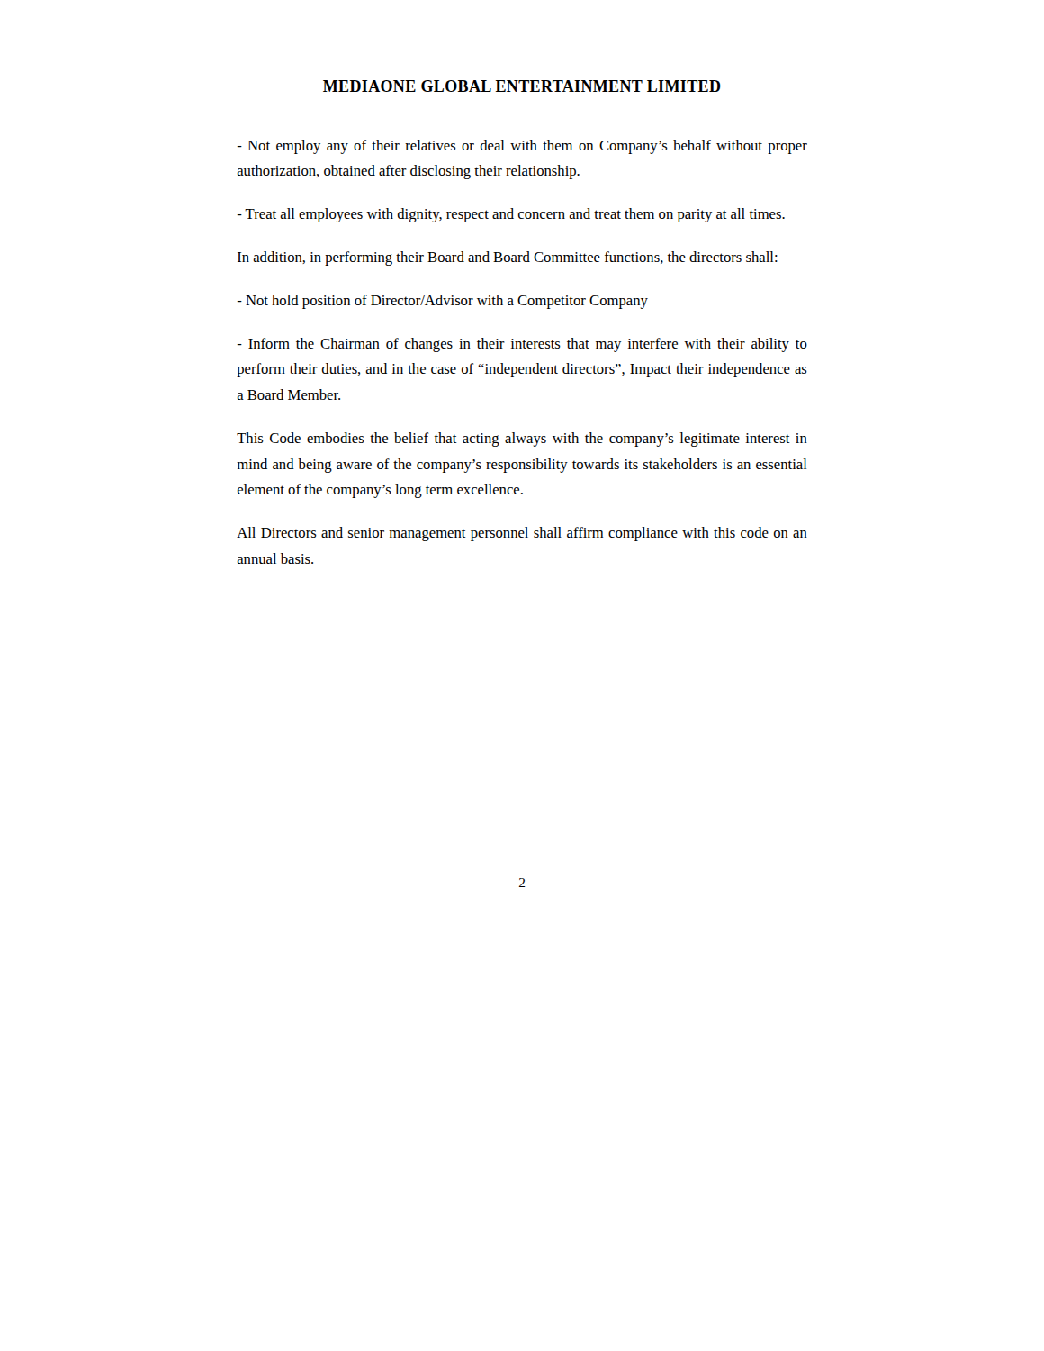MediaOne Global Entertainment Limited
- Not employ any of their relatives or deal with them on Company’s behalf without proper authorization, obtained after disclosing their relationship.
- Treat all employees with dignity, respect and concern and treat them on parity at all times.
In addition, in performing their Board and Board Committee functions, the directors shall:
- Not hold position of Director/Advisor with a Competitor Company
- Inform the Chairman of changes in their interests that may interfere with their ability to perform their duties, and in the case of “independent directors”, Impact their independence as a Board Member.
This Code embodies the belief that acting always with the company’s legitimate interest in mind and being aware of the company’s responsibility towards its stakeholders is an essential element of the company’s long term excellence.
All Directors and senior management personnel shall affirm compliance with this code on an annual basis.
2